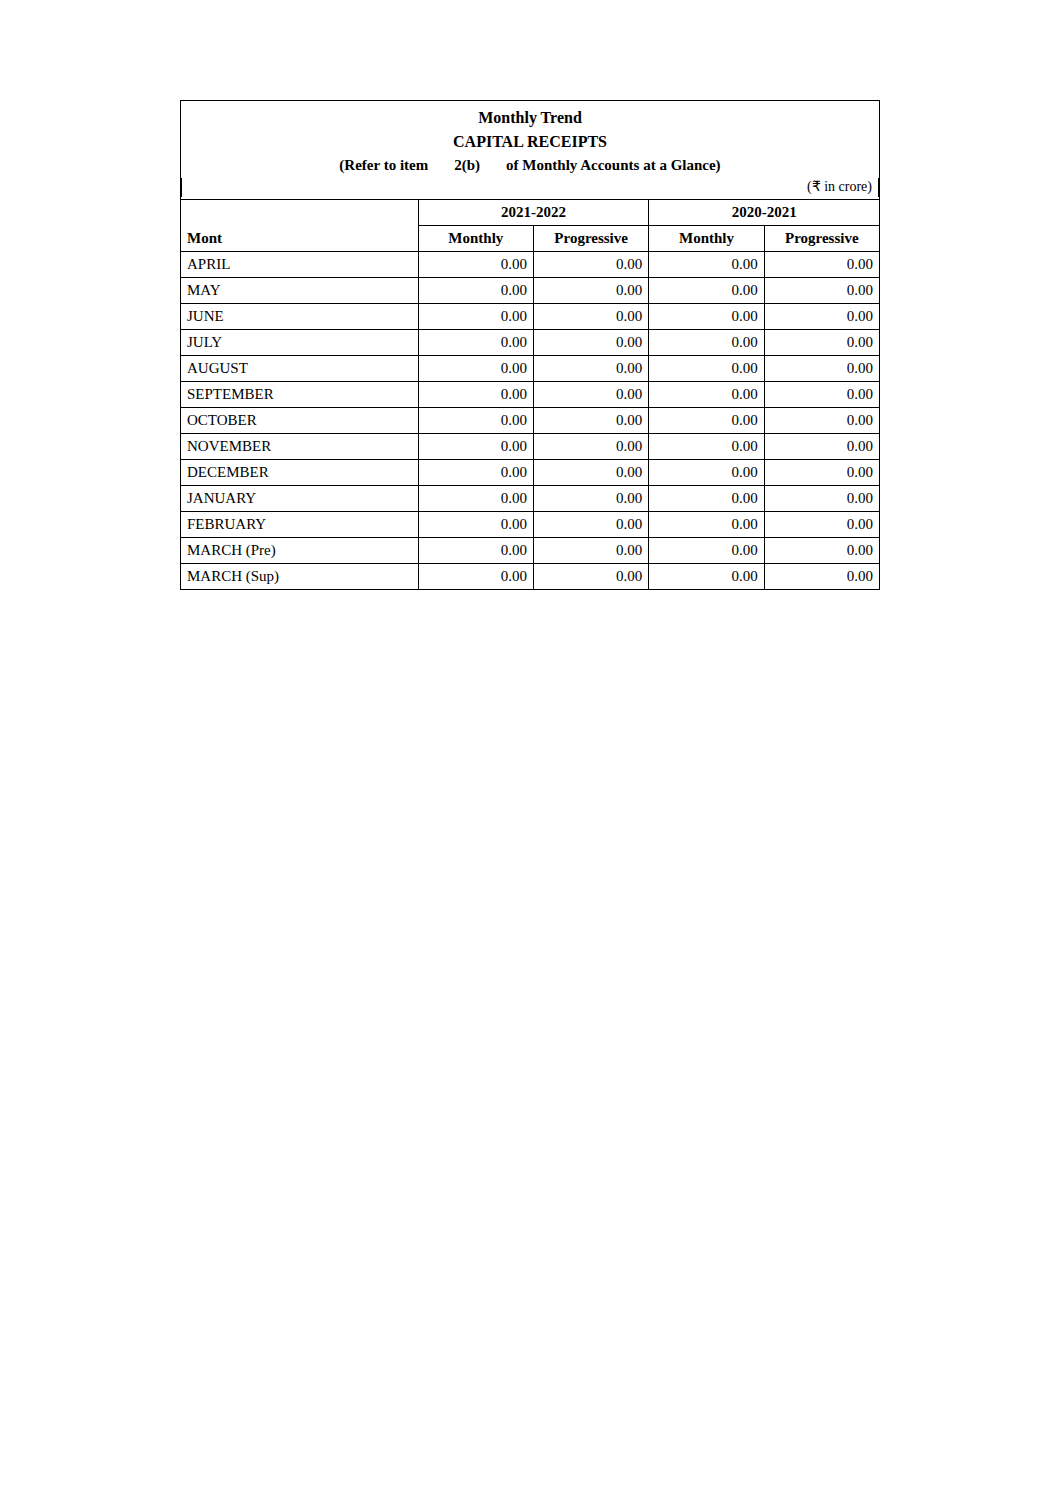Monthly Trend
CAPITAL RECEIPTS
(Refer to item 2(b) of Monthly Accounts at a Glance)
(₹ in crore)
| Mont | 2021-2022 | 2020-2021 |
| --- | --- | --- |
| Monthly | Progressive | Monthly | Progressive |
| APRIL | 0.00 | 0.00 | 0.00 | 0.00 |
| MAY | 0.00 | 0.00 | 0.00 | 0.00 |
| JUNE | 0.00 | 0.00 | 0.00 | 0.00 |
| JULY | 0.00 | 0.00 | 0.00 | 0.00 |
| AUGUST | 0.00 | 0.00 | 0.00 | 0.00 |
| SEPTEMBER | 0.00 | 0.00 | 0.00 | 0.00 |
| OCTOBER | 0.00 | 0.00 | 0.00 | 0.00 |
| NOVEMBER | 0.00 | 0.00 | 0.00 | 0.00 |
| DECEMBER | 0.00 | 0.00 | 0.00 | 0.00 |
| JANUARY | 0.00 | 0.00 | 0.00 | 0.00 |
| FEBRUARY | 0.00 | 0.00 | 0.00 | 0.00 |
| MARCH (Pre) | 0.00 | 0.00 | 0.00 | 0.00 |
| MARCH (Sup) | 0.00 | 0.00 | 0.00 | 0.00 |